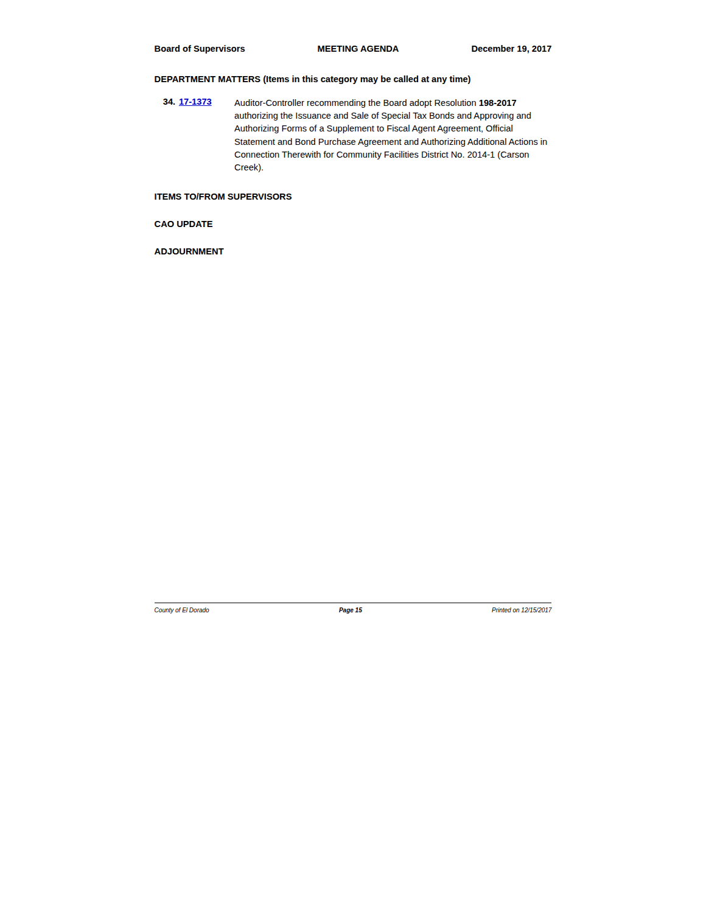Board of Supervisors
MEETING AGENDA
December 19, 2017
DEPARTMENT MATTERS (Items in this category may be called at any time)
34.
17-1373
Auditor-Controller recommending the Board adopt Resolution 198-2017 authorizing the Issuance and Sale of Special Tax Bonds and Approving and Authorizing Forms of a Supplement to Fiscal Agent Agreement, Official Statement and Bond Purchase Agreement and Authorizing Additional Actions in Connection Therewith for Community Facilities District No. 2014-1 (Carson Creek).
ITEMS TO/FROM SUPERVISORS
CAO UPDATE
ADJOURNMENT
County of El Dorado
Page 15
Printed on 12/15/2017